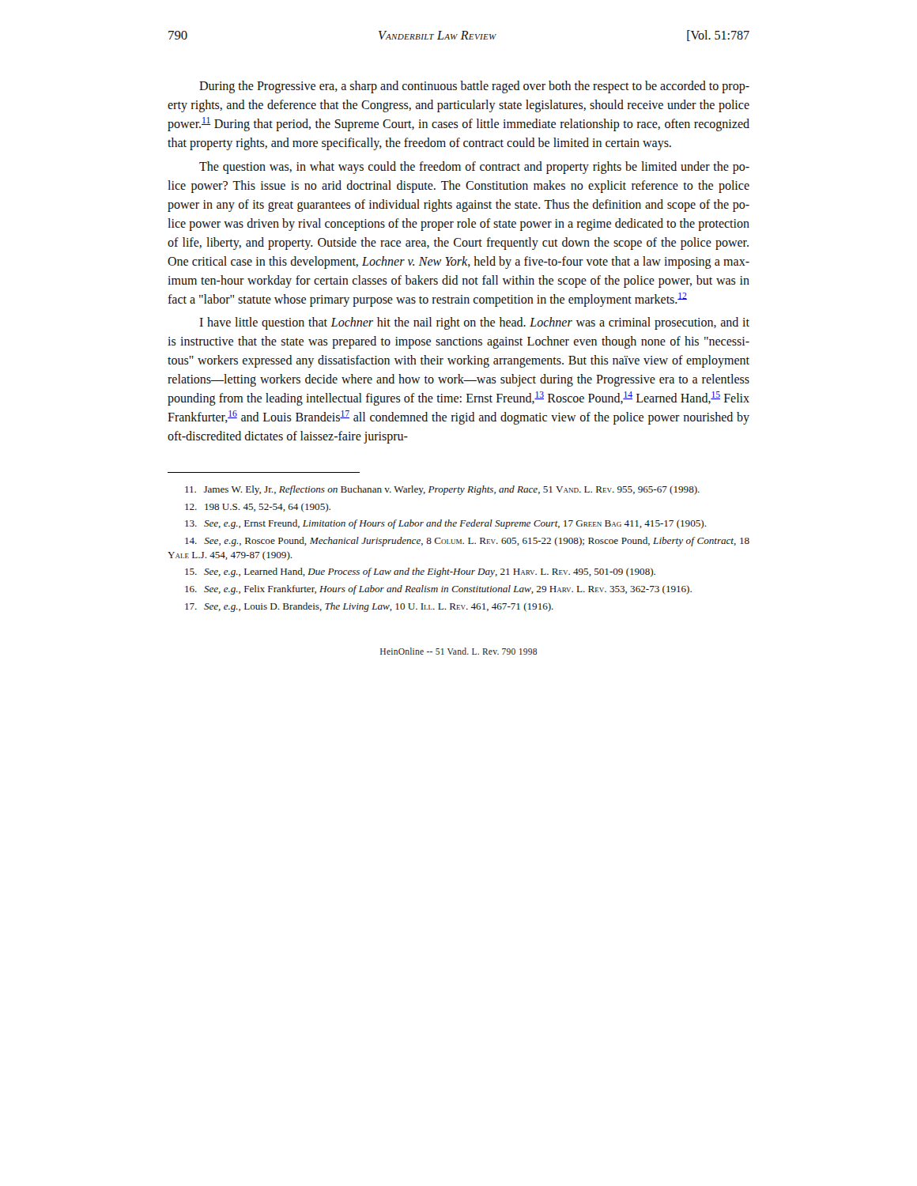790 Vanderbilt Law Review [Vol. 51:787
During the Progressive era, a sharp and continuous battle raged over both the respect to be accorded to property rights, and the deference that the Congress, and particularly state legislatures, should receive under the police power.11 During that period, the Supreme Court, in cases of little immediate relationship to race, often recognized that property rights, and more specifically, the freedom of contract could be limited in certain ways.
The question was, in what ways could the freedom of contract and property rights be limited under the police power? This issue is no arid doctrinal dispute. The Constitution makes no explicit reference to the police power in any of its great guarantees of individual rights against the state. Thus the definition and scope of the police power was driven by rival conceptions of the proper role of state power in a regime dedicated to the protection of life, liberty, and property. Outside the race area, the Court frequently cut down the scope of the police power. One critical case in this development, Lochner v. New York, held by a five-to-four vote that a law imposing a maximum ten-hour workday for certain classes of bakers did not fall within the scope of the police power, but was in fact a "labor" statute whose primary purpose was to restrain competition in the employment markets.12
I have little question that Lochner hit the nail right on the head. Lochner was a criminal prosecution, and it is instructive that the state was prepared to impose sanctions against Lochner even though none of his "necessitous" workers expressed any dissatisfaction with their working arrangements. But this naïve view of employment relations—letting workers decide where and how to work—was subject during the Progressive era to a relentless pounding from the leading intellectual figures of the time: Ernst Freund,13 Roscoe Pound,14 Learned Hand,15 Felix Frankfurter,16 and Louis Brandeis17 all condemned the rigid and dogmatic view of the police power nourished by oft-discredited dictates of laissez-faire jurispru-
11. James W. Ely, Jr., Reflections on Buchanan v. Warley, Property Rights, and Race, 51 Vand. L. Rev. 955, 965-67 (1998).
12. 198 U.S. 45, 52-54, 64 (1905).
13. See, e.g., Ernst Freund, Limitation of Hours of Labor and the Federal Supreme Court, 17 Green Bag 411, 415-17 (1905).
14. See, e.g., Roscoe Pound, Mechanical Jurisprudence, 8 Colum. L. Rev. 605, 615-22 (1908); Roscoe Pound, Liberty of Contract, 18 Yale L.J. 454, 479-87 (1909).
15. See, e.g., Learned Hand, Due Process of Law and the Eight-Hour Day, 21 Harv. L. Rev. 495, 501-09 (1908).
16. See, e.g., Felix Frankfurter, Hours of Labor and Realism in Constitutional Law, 29 Harv. L. Rev. 353, 362-73 (1916).
17. See, e.g., Louis D. Brandeis, The Living Law, 10 U. Ill. L. Rev. 461, 467-71 (1916).
HeinOnline -- 51 Vand. L. Rev. 790 1998